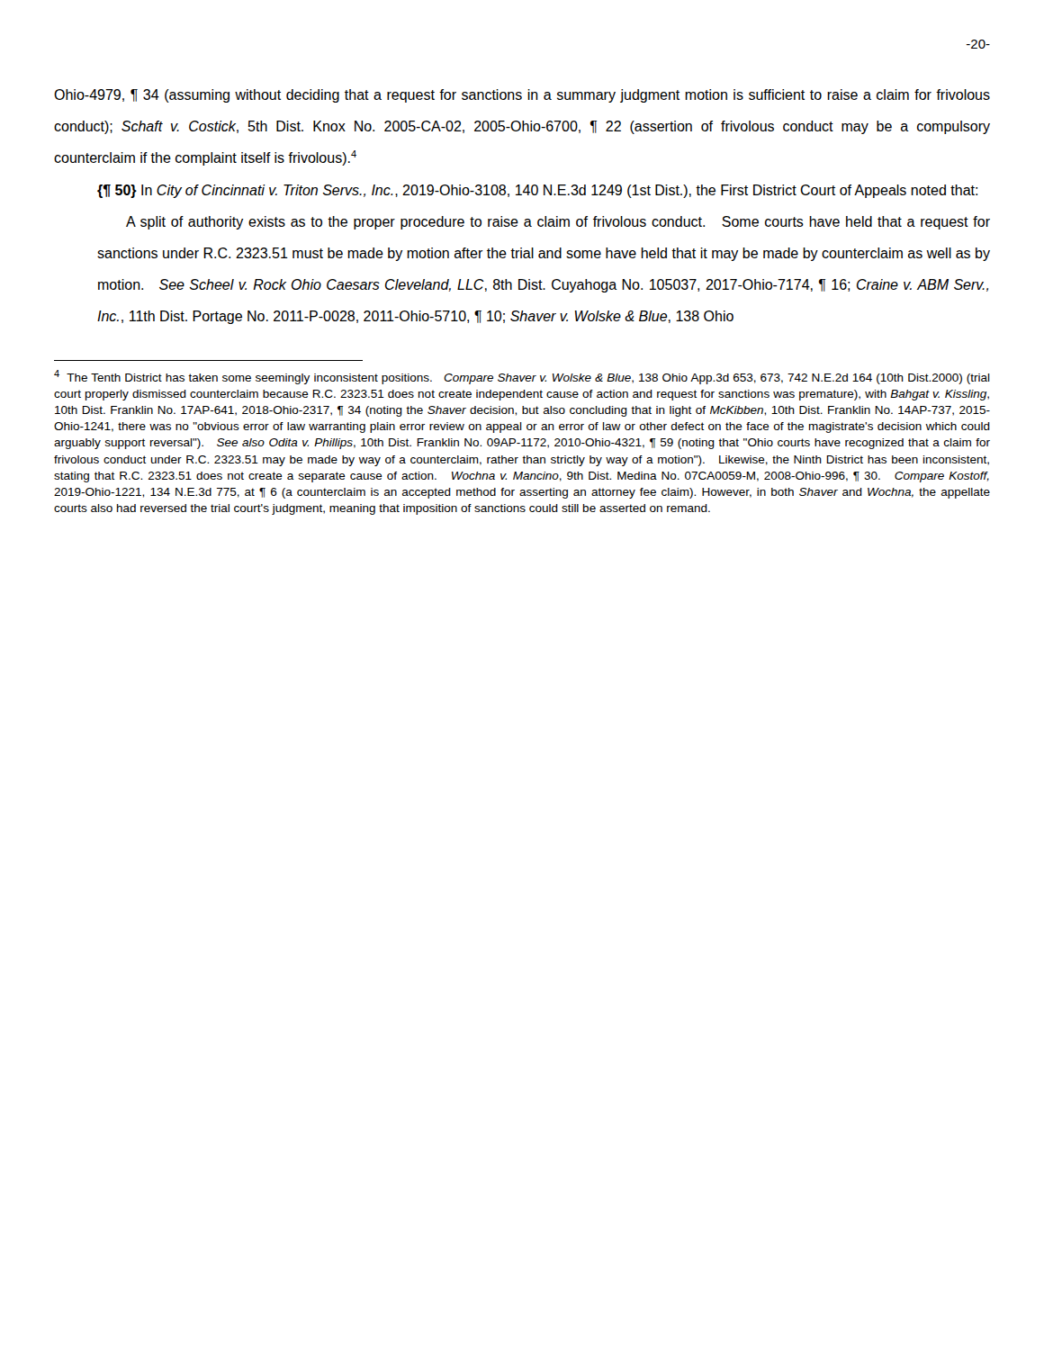-20-
Ohio-4979, ¶ 34 (assuming without deciding that a request for sanctions in a summary judgment motion is sufficient to raise a claim for frivolous conduct); Schaft v. Costick, 5th Dist. Knox No. 2005-CA-02, 2005-Ohio-6700, ¶ 22 (assertion of frivolous conduct may be a compulsory counterclaim if the complaint itself is frivolous).4
{¶ 50} In City of Cincinnati v. Triton Servs., Inc., 2019-Ohio-3108, 140 N.E.3d 1249 (1st Dist.), the First District Court of Appeals noted that:
A split of authority exists as to the proper procedure to raise a claim of frivolous conduct. Some courts have held that a request for sanctions under R.C. 2323.51 must be made by motion after the trial and some have held that it may be made by counterclaim as well as by motion. See Scheel v. Rock Ohio Caesars Cleveland, LLC, 8th Dist. Cuyahoga No. 105037, 2017-Ohio-7174, ¶ 16; Craine v. ABM Serv., Inc., 11th Dist. Portage No. 2011-P-0028, 2011-Ohio-5710, ¶ 10; Shaver v. Wolske & Blue, 138 Ohio
4 The Tenth District has taken some seemingly inconsistent positions. Compare Shaver v. Wolske & Blue, 138 Ohio App.3d 653, 673, 742 N.E.2d 164 (10th Dist.2000) (trial court properly dismissed counterclaim because R.C. 2323.51 does not create independent cause of action and request for sanctions was premature), with Bahgat v. Kissling, 10th Dist. Franklin No. 17AP-641, 2018-Ohio-2317, ¶ 34 (noting the Shaver decision, but also concluding that in light of McKibben, 10th Dist. Franklin No. 14AP-737, 2015-Ohio-1241, there was no "obvious error of law warranting plain error review on appeal or an error of law or other defect on the face of the magistrate's decision which could arguably support reversal"). See also Odita v. Phillips, 10th Dist. Franklin No. 09AP-1172, 2010-Ohio-4321, ¶ 59 (noting that "Ohio courts have recognized that a claim for frivolous conduct under R.C. 2323.51 may be made by way of a counterclaim, rather than strictly by way of a motion"). Likewise, the Ninth District has been inconsistent, stating that R.C. 2323.51 does not create a separate cause of action. Wochna v. Mancino, 9th Dist. Medina No. 07CA0059-M, 2008-Ohio-996, ¶ 30. Compare Kostoff, 2019-Ohio-1221, 134 N.E.3d 775, at ¶ 6 (a counterclaim is an accepted method for asserting an attorney fee claim). However, in both Shaver and Wochna, the appellate courts also had reversed the trial court's judgment, meaning that imposition of sanctions could still be asserted on remand.